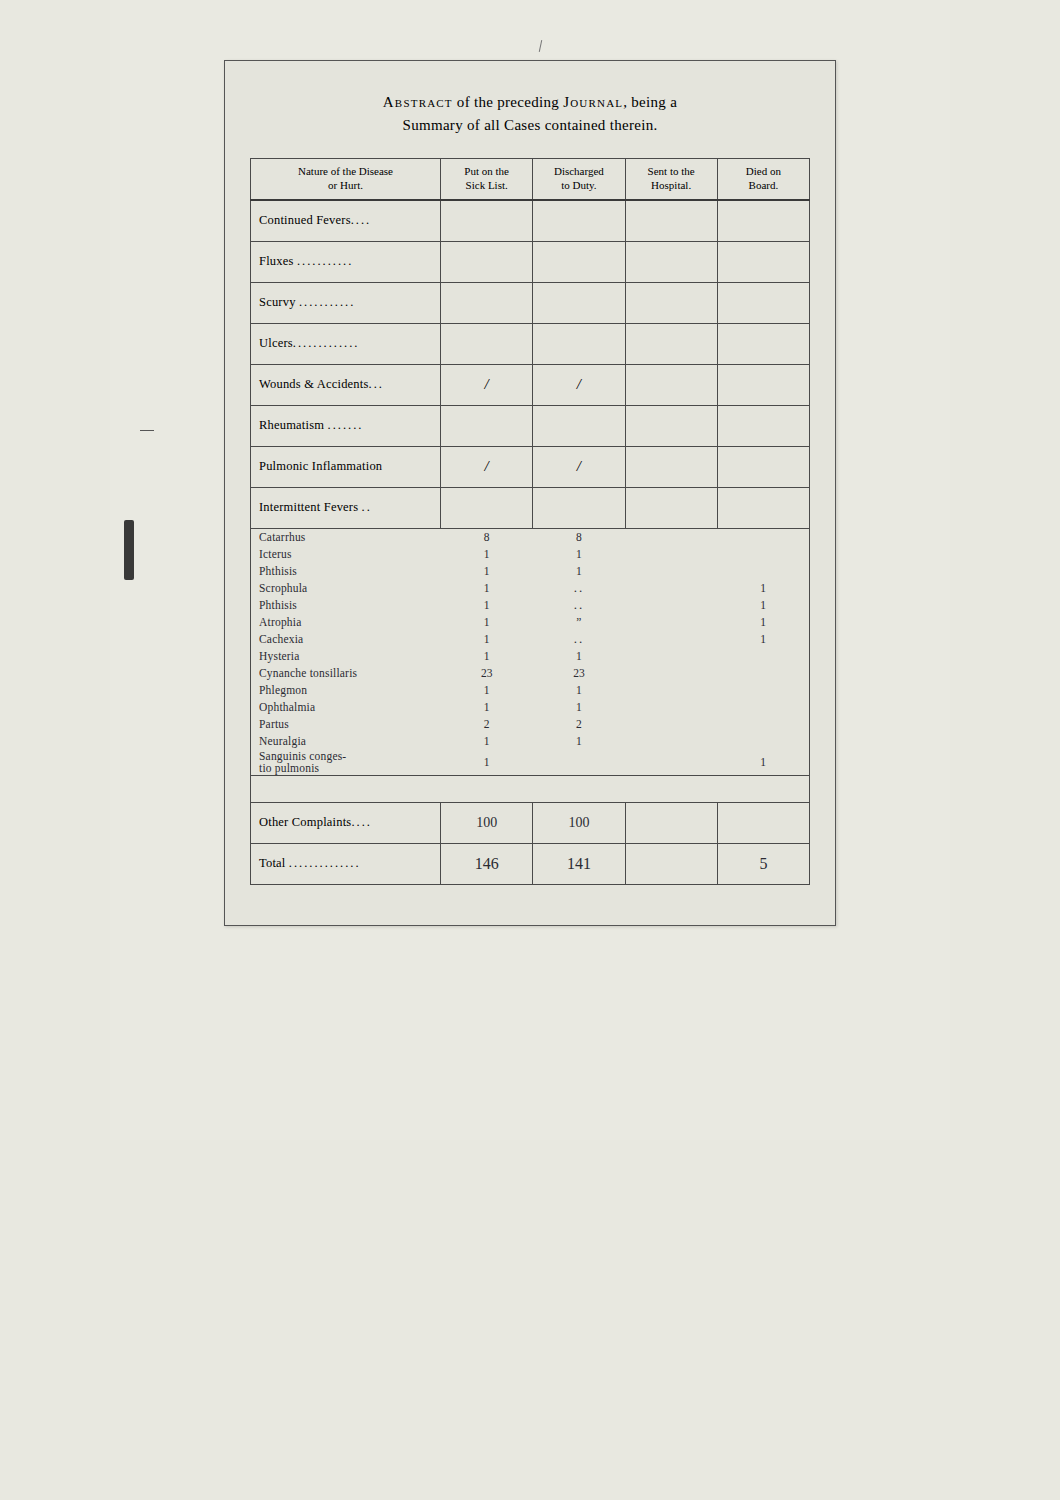Abstract of the preceding Journal, being a
Summary of all Cases contained therein.
| Nature of the Disease or Hurt. | Put on the Sick List. | Discharged to Duty. | Sent to the Hospital. | Died on Board. |
| --- | --- | --- | --- | --- |
| Continued Fevers .... | | | | |
| Fluxes ........... | | | | |
| Scurvy ........... | | | | |
| Ulcers ............. | | | | |
| Wounds & Accidents ... | / | / | | |
| Rheumatism ....... | | | | |
| Pulmonic Inflammation | / | / | | |
| Intermittent Fevers .. | | | | |
| Catarrhus | 8 | 8 | | |
| Icterus | 1 | 1 | | |
| Phthisis | 1 | 1 | | |
| Scrophula | 1 | .. | | 1 |
| Phthisis | 1 | .. | | 1 |
| Atrophia | 1 | ” | | 1 |
| Cachexia | 1 | .. | | 1 |
| Hysteria | 1 | 1 | | |
| Cynanche tonsillaris | 23 | 23 | | |
| Phlegmon | 1 | 1 | | |
| Ophthalmia | 1 | 1 | | |
| Partus | 2 | 2 | | |
| Neuralgia | 1 | 1 | | |
| Sanguinis conges- tio pulmonis | 1 | | | 1 |
| Other Complaints .... | 100 | 100 | | |
| Total .............. | 146 | 141 | | 5 |